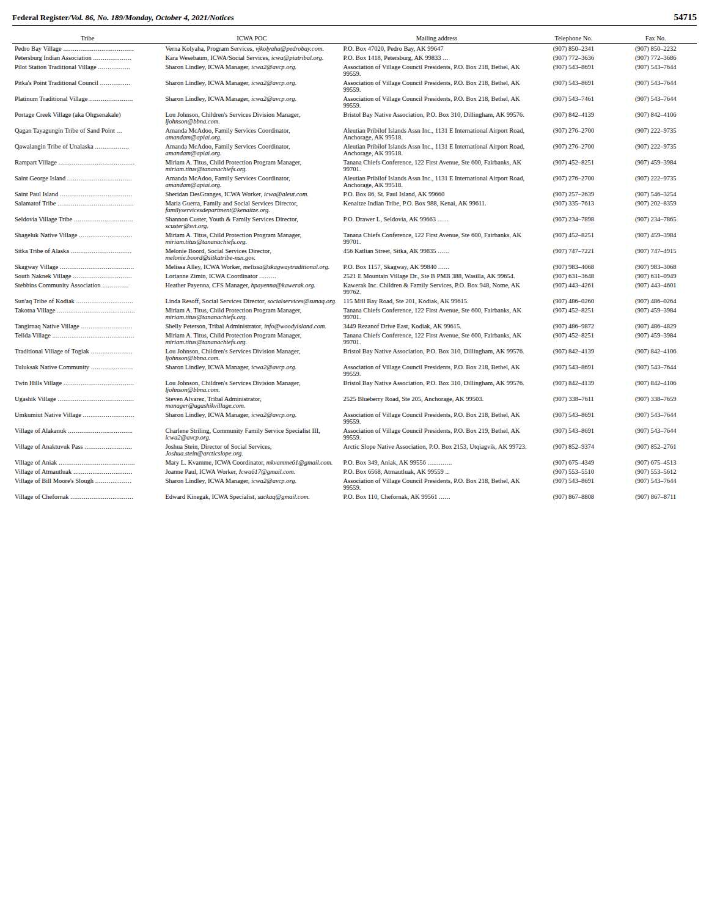Federal Register/Vol. 86, No. 189/Monday, October 4, 2021/Notices
54715
| Tribe | ICWA POC | Mailing address | Telephone No. | Fax No. |
| --- | --- | --- | --- | --- |
| Pedro Bay Village ..................................... | Verna Kolyaha, Program Services, vjkolyaha@pedrobay.com. | P.O. Box 47020, Pedro Bay, AK 99647 | (907) 850–2341 | (907) 850–2232 |
| Petersburg Indian Association .................... | Kara Wesebaum, ICWA/Social Services, icwa@piatribal.org. | P.O. Box 1418, Petersburg, AK 99833 ... | (907) 772–3636 | (907) 772–3686 |
| Pilot Station Traditional Village ................. | Sharon Lindley, ICWA Manager, icwa2@avcp.org. | Association of Village Council Presidents, P.O. Box 218, Bethel, AK 99559. | (907) 543–8691 | (907) 543–7644 |
| Pitka's Point Traditional Council ................ | Sharon Lindley, ICWA Manager, icwa2@avcp.org. | Association of Village Council Presidents, P.O. Box 218, Bethel, AK 99559. | (907) 543–8691 | (907) 543–7644 |
| Platinum Traditional Village ....................... | Sharon Lindley, ICWA Manager, icwa2@avcp.org. | Association of Village Council Presidents, P.O. Box 218, Bethel, AK 99559. | (907) 543–7461 | (907) 543–7644 |
| Portage Creek Village (aka Ohgsenakale) | Lou Johnson, Children's Services Division Manager, ljohnson@bbna.com. | Bristol Bay Native Association, P.O. Box 310, Dillingham, AK 99576. | (907) 842–4139 | (907) 842–4106 |
| Qagan Tayagungin Tribe of Sand Point ... | Amanda McAdoo, Family Services Coordinator, amandam@apiai.org. | Aleutian Pribilof Islands Assn Inc., 1131 E International Airport Road, Anchorage, AK 99518. | (907) 276–2700 | (907) 222–9735 |
| Qawalangin Tribe of Unalaska .................. | Amanda McAdoo, Family Services Coordinator, amandam@apiai.org. | Aleutian Pribilof Islands Assn Inc., 1131 E International Airport Road, Anchorage, AK 99518. | (907) 276–2700 | (907) 222–9735 |
| Rampart Village ........................................ | Miriam A. Titus, Child Protection Program Manager, miriam.titus@tananachiefs.org. | Tanana Chiefs Conference, 122 First Avenue, Ste 600, Fairbanks, AK 99701. | (907) 452–8251 | (907) 459–3984 |
| Saint George Island .................................. | Amanda McAdoo, Family Services Coordinator, amandam@apiai.org. | Aleutian Pribilof Islands Assn Inc., 1131 E International Airport Road, Anchorage, AK 99518. | (907) 276–2700 | (907) 222–9735 |
| Saint Paul Island ...................................... | Sheridan DesGranges, ICWA Worker, icwa@aleut.com. | P.O. Box 86, St. Paul Island, AK 99660 | (907) 257–2639 | (907) 546–3254 |
| Salamatof Tribe ........................................ | Maria Guerra, Family and Social Services Director, familyservicesdepartment@kenaitze.org. | Kenaitze Indian Tribe, P.O. Box 988, Kenai, AK 99611. | (907) 335–7613 | (907) 202–8359 |
| Seldovia Village Tribe ............................... | Shannon Custer, Youth & Family Services Director, scuster@svt.org. | P.O. Drawer L, Seldovia, AK 99663 ...... | (907) 234–7898 | (907) 234–7865 |
| Shageluk Native Village ............................ | Miriam A. Titus, Child Protection Program Manager, miriam.titus@tananachiefs.org. | Tanana Chiefs Conference, 122 First Avenue, Ste 600, Fairbanks, AK 99701. | (907) 452–8251 | (907) 459–3984 |
| Sitka Tribe of Alaska ................................ | Melonie Boord, Social Services Director, melonie.boord@sitkatribe-nsn.gov. | 456 Katlian Street, Sitka, AK 99835 ...... | (907) 747–7221 | (907) 747–4915 |
| Skagway Village ....................................... | Melissa Alley, ICWA Worker, melissa@skagwaytraditional.org. | P.O. Box 1157, Skagway, AK 99840 ...... | (907) 983–4068 | (907) 983–3068 |
| South Naknek Village ............................... | Lorianne Zimin, ICWA Coordinator ......... | 2521 E Mountain Village Dr., Ste B PMB 388, Wasilla, AK 99654. | (907) 631–3648 | (907) 631–0949 |
| Stebbins Community Association .............. | Heather Payenna, CFS Manager, hpayenna@kawerak.org. | Kawerak Inc. Children & Family Services, P.O. Box 948, Nome, AK 99762. | (907) 443–4261 | (907) 443–4601 |
| Sun'aq Tribe of Kodiak .............................. | Linda Resoff, Social Services Director, socialservices@sunaq.org. | 115 Mill Bay Road, Ste 201, Kodiak, AK 99615. | (907) 486–0260 | (907) 486–0264 |
| Takotna Village ......................................... | Miriam A. Titus, Child Protection Program Manager, miriam.titus@tananachiefs.org. | Tanana Chiefs Conference, 122 First Avenue, Ste 600, Fairbanks, AK 99701. | (907) 452–8251 | (907) 459–3984 |
| Tangirnaq Native Village ........................... | Shelly Peterson, Tribal Administrator, info@woodyisland.com. | 3449 Rezanof Drive East, Kodiak, AK 99615. | (907) 486–9872 | (907) 486–4829 |
| Telida Village ........................................... | Miriam A. Titus, Child Protection Program Manager, miriam.titus@tananachiefs.org. | Tanana Chiefs Conference, 122 First Avenue, Ste 600, Fairbanks, AK 99701. | (907) 452–8251 | (907) 459–3984 |
| Traditional Village of Togiak ...................... | Lou Johnson, Children's Services Division Manager, ljohnson@bbna.com. | Bristol Bay Native Association, P.O. Box 310, Dillingham, AK 99576. | (907) 842–4139 | (907) 842–4106 |
| Tuluksak Native Community ...................... | Sharon Lindley, ICWA Manager, icwa2@avcp.org. | Association of Village Council Presidents, P.O. Box 218, Bethel, AK 99559. | (907) 543–8691 | (907) 543–7644 |
| Twin Hills Village ..................................... | Lou Johnson, Children's Services Division Manager, ljohnson@bbna.com. | Bristol Bay Native Association, P.O. Box 310, Dillingham, AK 99576. | (907) 842–4139 | (907) 842–4106 |
| Ugashik Village ........................................ | Steven Alvarez, Tribal Administrator, manager@ugashikvillage.com. | 2525 Blueberry Road, Ste 205, Anchorage, AK 99503. | (907) 338–7611 | (907) 338–7659 |
| Umkumiut Native Village ........................... | Sharon Lindley, ICWA Manager, icwa2@avcp.org. | Association of Village Council Presidents, P.O. Box 218, Bethel, AK 99559. | (907) 543–8691 | (907) 543–7644 |
| Village of Alakanuk .................................. | Charlene Striling, Community Family Service Specialist III, icwa2@avcp.org. | Association of Village Council Presidents, P.O. Box 219, Bethel, AK 99559. | (907) 543–8691 | (907) 543–7644 |
| Village of Anaktuvuk Pass ......................... | Joshua Stein, Director of Social Services, Joshua.stein@arcticslope.org. | Arctic Slope Native Association, P.O. Box 2153, Utqiagvik, AK 99723. | (907) 852–9374 | (907) 852–2761 |
| Village of Aniak ........................................ | Mary L. Kvamme, ICWA Coordinator, mkvamme61@gmail.com. | P.O. Box 349, Aniak, AK 99556 ............. | (907) 675–4349 | (907) 675–4513 |
| Village of Atmautluak ............................... | Joanne Paul, ICWA Worker, Icwa617@gmail.com. | P.O. Box 6568, Atmautluak, AK 99559 .. | (907) 553–5510 | (907) 553–5612 |
| Village of Bill Moore's Slough ................... | Sharon Lindley, ICWA Manager, icwa2@avcp.org. | Association of Village Council Presidents, P.O. Box 218, Bethel, AK 99559. | (907) 543–8691 | (907) 543–7644 |
| Village of Chefornak ................................. | Edward Kinegak, ICWA Specialist, suckaq@gmail.com. | P.O. Box 110, Chefornak, AK 99561 ...... | (907) 867–8808 | (907) 867–8711 |